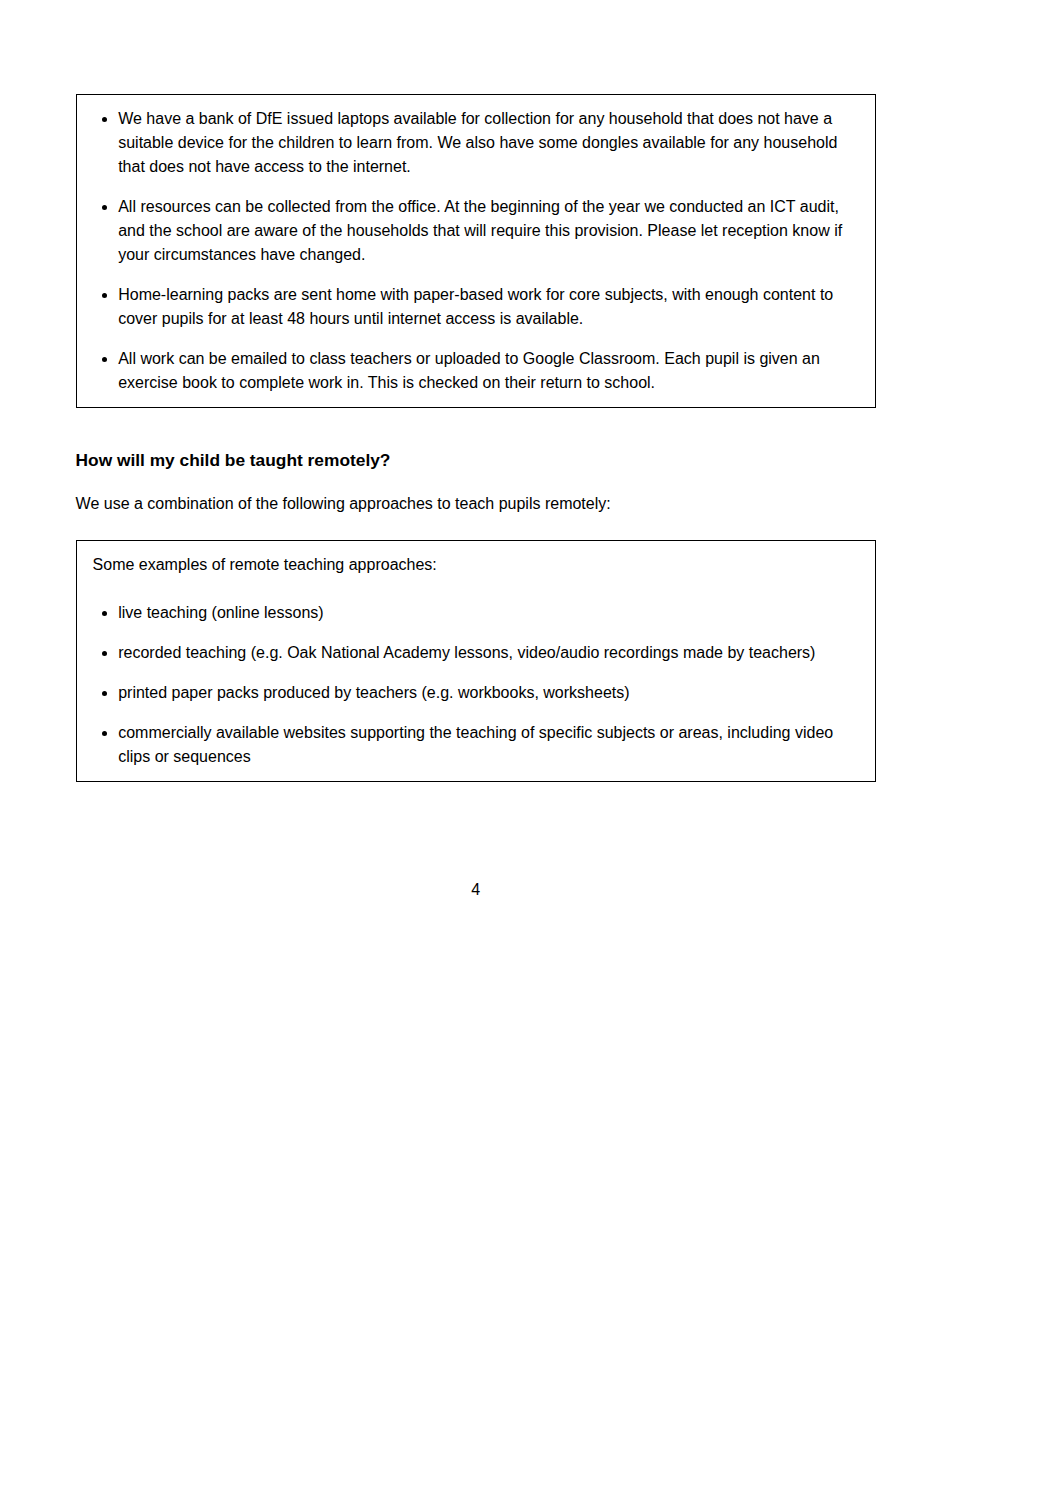We have a bank of DfE issued laptops available for collection for any household that does not have a suitable device for the children to learn from. We also have some dongles available for any household that does not have access to the internet.
All resources can be collected from the office. At the beginning of the year we conducted an ICT audit, and the school are aware of the households that will require this provision. Please let reception know if your circumstances have changed.
Home-learning packs are sent home with paper-based work for core subjects, with enough content to cover pupils for at least 48 hours until internet access is available.
All work can be emailed to class teachers or uploaded to Google Classroom. Each pupil is given an exercise book to complete work in. This is checked on their return to school.
How will my child be taught remotely?
We use a combination of the following approaches to teach pupils remotely:
Some examples of remote teaching approaches:
live teaching (online lessons)
recorded teaching (e.g. Oak National Academy lessons, video/audio recordings made by teachers)
printed paper packs produced by teachers (e.g. workbooks, worksheets)
commercially available websites supporting the teaching of specific subjects or areas, including video clips or sequences
4